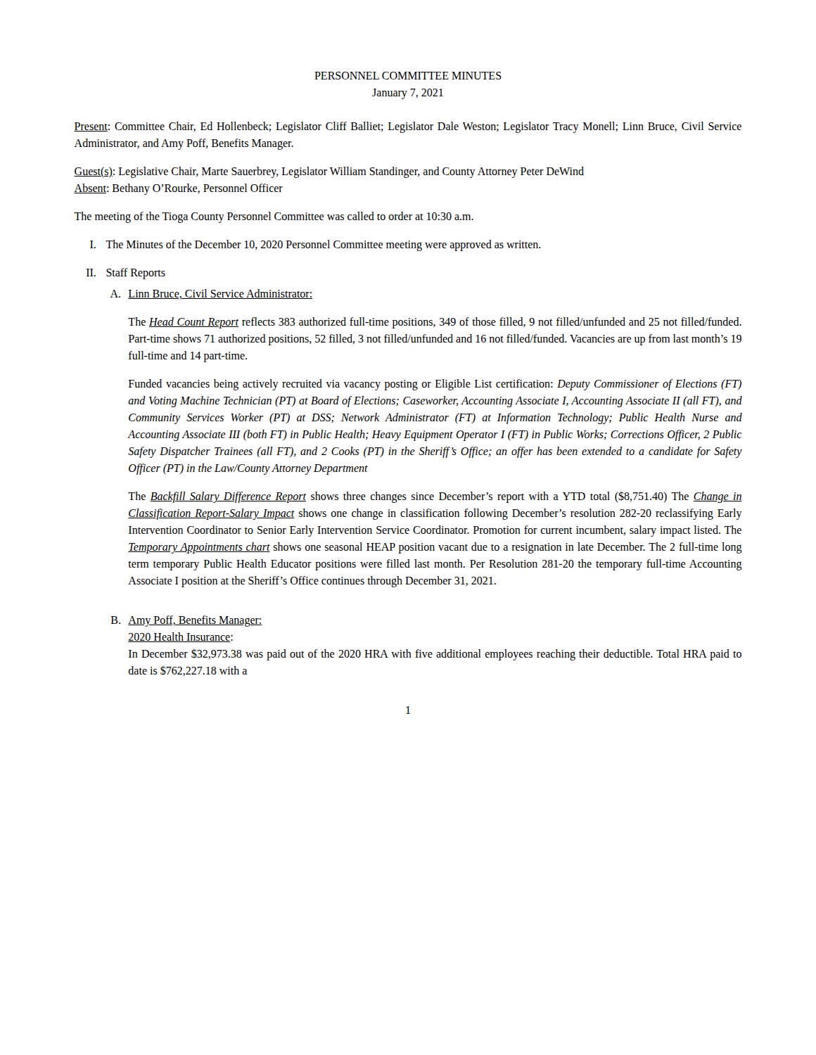PERSONNEL COMMITTEE MINUTES
January 7, 2021
Present: Committee Chair, Ed Hollenbeck; Legislator Cliff Balliet; Legislator Dale Weston; Legislator Tracy Monell; Linn Bruce, Civil Service Administrator, and Amy Poff, Benefits Manager.
Guest(s): Legislative Chair, Marte Sauerbrey, Legislator William Standinger, and County Attorney Peter DeWind
Absent: Bethany O’Rourke, Personnel Officer
The meeting of the Tioga County Personnel Committee was called to order at 10:30 a.m.
The Minutes of the December 10, 2020 Personnel Committee meeting were approved as written.
Staff Reports
Linn Bruce, Civil Service Administrator:
The Head Count Report reflects 383 authorized full-time positions, 349 of those filled, 9 not filled/unfunded and 25 not filled/funded. Part-time shows 71 authorized positions, 52 filled, 3 not filled/unfunded and 16 not filled/funded. Vacancies are up from last month’s 19 full-time and 14 part-time.
Funded vacancies being actively recruited via vacancy posting or Eligible List certification: Deputy Commissioner of Elections (FT) and Voting Machine Technician (PT) at Board of Elections; Caseworker, Accounting Associate I, Accounting Associate II (all FT), and Community Services Worker (PT) at DSS; Network Administrator (FT) at Information Technology; Public Health Nurse and Accounting Associate III (both FT) in Public Health; Heavy Equipment Operator I (FT) in Public Works; Corrections Officer, 2 Public Safety Dispatcher Trainees (all FT), and 2 Cooks (PT) in the Sheriff’s Office; an offer has been extended to a candidate for Safety Officer (PT) in the Law/County Attorney Department
The Backfill Salary Difference Report shows three changes since December’s report with a YTD total ($8,751.40) The Change in Classification Report-Salary Impact shows one change in classification following December’s resolution 282-20 reclassifying Early Intervention Coordinator to Senior Early Intervention Service Coordinator. Promotion for current incumbent, salary impact listed. The Temporary Appointments chart shows one seasonal HEAP position vacant due to a resignation in late December. The 2 full-time long term temporary Public Health Educator positions were filled last month. Per Resolution 281-20 the temporary full-time Accounting Associate I position at the Sheriff’s Office continues through December 31, 2021.
Amy Poff, Benefits Manager:
2020 Health Insurance:
In December $32,973.38 was paid out of the 2020 HRA with five additional employees reaching their deductible. Total HRA paid to date is $762,227.18 with a
1